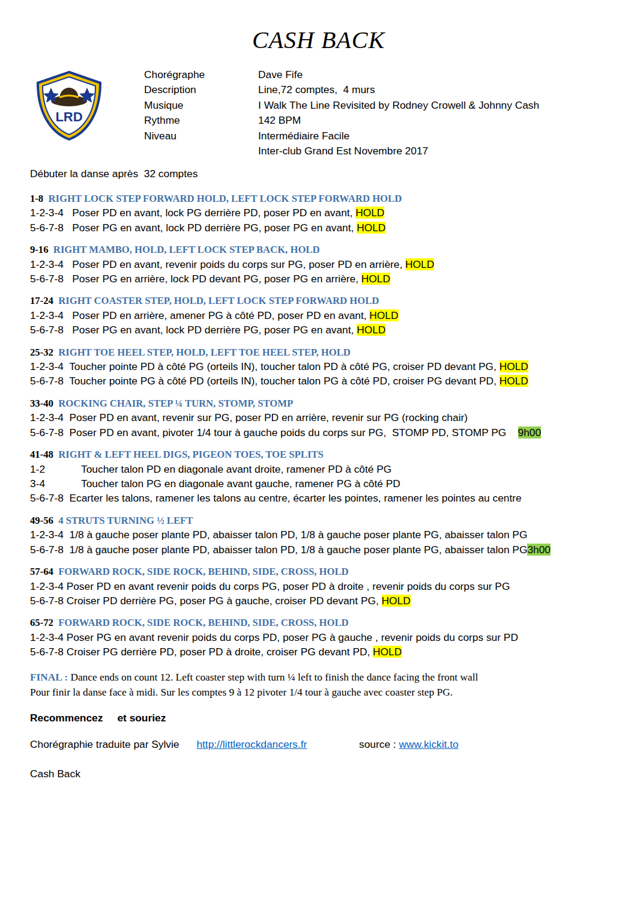CASH BACK
LRD
| Chorégraphe | Dave Fife |
| Description | Line,72 comptes, 4 murs |
| Musique | I Walk The Line Revisited by Rodney Crowell & Johnny Cash |
| Rythme | 142 BPM |
| Niveau | Intermédiaire Facile |
| | Inter-club Grand Est Novembre 2017 |
Débuter la danse après 32 comptes
1-8 RIGHT LOCK STEP FORWARD HOLD, LEFT LOCK STEP FORWARD HOLD
1-2-3-4 Poser PD en avant, lock PG derrière PD, poser PD en avant, HOLD
5-6-7-8 Poser PG en avant, lock PD derrière PG, poser PG en avant, HOLD
9-16 RIGHT MAMBO, HOLD, LEFT LOCK STEP BACK, HOLD
1-2-3-4 Poser PD en avant, revenir poids du corps sur PG, poser PD en arrière, HOLD
5-6-7-8 Poser PG en arrière, lock PD devant PG, poser PG en arrière, HOLD
17-24 RIGHT COASTER STEP, HOLD, LEFT LOCK STEP FORWARD HOLD
1-2-3-4 Poser PD en arrière, amener PG à côté PD, poser PD en avant, HOLD
5-6-7-8 Poser PG en avant, lock PD derrière PG, poser PG en avant, HOLD
25-32 RIGHT TOE HEEL STEP, HOLD, LEFT TOE HEEL STEP, HOLD
1-2-3-4 Toucher pointe PD à côté PG (orteils IN), toucher talon PD à côté PG, croiser PD devant PG, HOLD
5-6-7-8 Toucher pointe PG à côté PD (orteils IN), toucher talon PG à côté PD, croiser PG devant PD, HOLD
33-40 ROCKING CHAIR, STEP ¼ TURN, STOMP, STOMP
1-2-3-4 Poser PD en avant, revenir sur PG, poser PD en arrière, revenir sur PG (rocking chair)
5-6-7-8 Poser PD en avant, pivoter 1/4 tour à gauche poids du corps sur PG, STOMP PD, STOMP PG 9h00
41-48 RIGHT & LEFT HEEL DIGS, PIGEON TOES, TOE SPLITS
1-2 Toucher talon PD en diagonale avant droite, ramener PD à côté PG
3-4 Toucher talon PG en diagonale avant gauche, ramener PG à côté PD
5-6-7-8 Ecarter les talons, ramener les talons au centre, écarter les pointes, ramener les pointes au centre
49-56 4 STRUTS TURNING ½ LEFT
1-2-3-4 1/8 à gauche poser plante PD, abaisser talon PD, 1/8 à gauche poser plante PG, abaisser talon PG
5-6-7-8 1/8 à gauche poser plante PD, abaisser talon PD, 1/8 à gauche poser plante PG, abaisser talon PG3h00
57-64 FORWARD ROCK, SIDE ROCK, BEHIND, SIDE, CROSS, HOLD
1-2-3-4 Poser PD en avant revenir poids du corps PG, poser PD à droite , revenir poids du corps sur PG
5-6-7-8 Croiser PD derrière PG, poser PG à gauche, croiser PD devant PG, HOLD
65-72 FORWARD ROCK, SIDE ROCK, BEHIND, SIDE, CROSS, HOLD
1-2-3-4 Poser PG en avant revenir poids du corps PD, poser PG à gauche , revenir poids du corps sur PD
5-6-7-8 Croiser PG derrière PD, poser PD à droite, croiser PG devant PD, HOLD
FINAL : Dance ends on count 12. Left coaster step with turn ¼ left to finish the dance facing the front wall
Pour finir la danse face à midi. Sur les comptes 9 à 12 pivoter 1/4 tour à gauche avec coaster step PG.
Recommencez et souriez
Chorégraphie traduite par Sylvie http://littlerockdancers.fr source : www.kickit.to
Cash Back